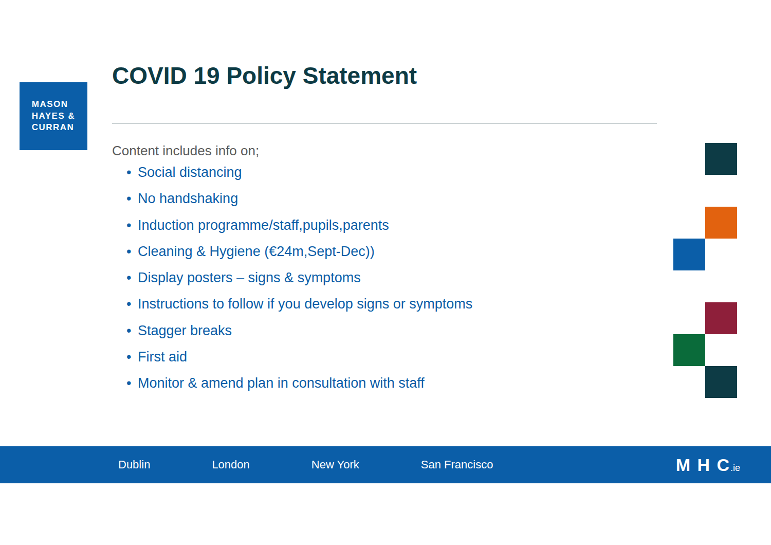MASON HAYES & CURRAN
COVID 19 Policy Statement
Content includes info on;
Social distancing
No handshaking
Induction programme/staff,pupils,parents
Cleaning & Hygiene (€24m,Sept-Dec))
Display posters – signs & symptoms
Instructions to follow if you develop signs or symptoms
Stagger breaks
First aid
Monitor & amend plan in consultation with staff
Dublin London New York San Francisco
M H C.ie